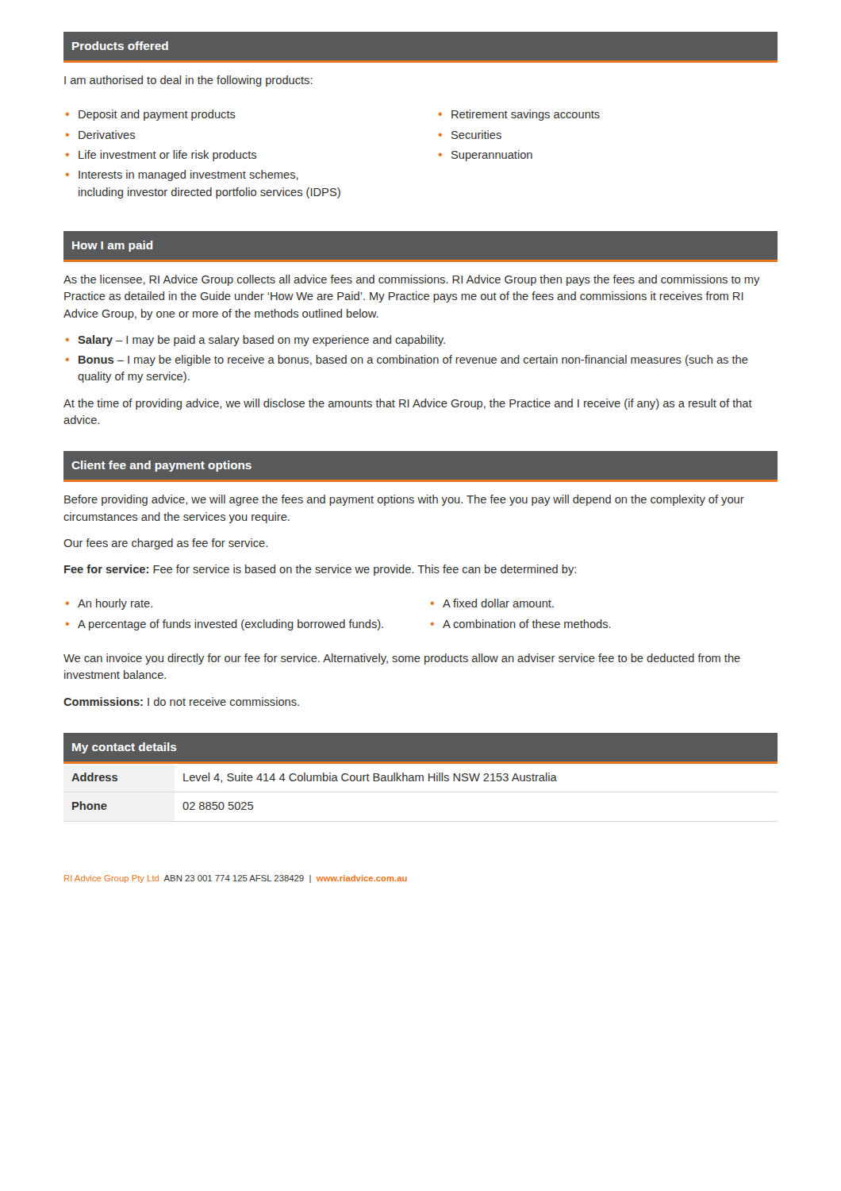Products offered
I am authorised to deal in the following products:
Deposit and payment products
Derivatives
Life investment or life risk products
Interests in managed investment schemes,
including investor directed portfolio services (IDPS)
Retirement savings accounts
Securities
Superannuation
How I am paid
As the licensee, RI Advice Group collects all advice fees and commissions. RI Advice Group then pays the fees and commissions to my Practice as detailed in the Guide under ‘How We are Paid’. My Practice pays me out of the fees and commissions it receives from RI Advice Group, by one or more of the methods outlined below.
Salary – I may be paid a salary based on my experience and capability.
Bonus – I may be eligible to receive a bonus, based on a combination of revenue and certain non-financial measures (such as the quality of my service).
At the time of providing advice, we will disclose the amounts that RI Advice Group, the Practice and I receive (if any) as a result of that advice.
Client fee and payment options
Before providing advice, we will agree the fees and payment options with you. The fee you pay will depend on the complexity of your circumstances and the services you require.
Our fees are charged as fee for service.
Fee for service: Fee for service is based on the service we provide. This fee can be determined by:
An hourly rate.
A percentage of funds invested (excluding borrowed funds).
A fixed dollar amount.
A combination of these methods.
We can invoice you directly for our fee for service. Alternatively, some products allow an adviser service fee to be deducted from the investment balance.
Commissions: I do not receive commissions.
My contact details
| Address | Level 4, Suite 414 4 Columbia Court Baulkham Hills NSW 2153 Australia |
| Phone | 02 8850 5025 |
RI Advice Group Pty Ltd ABN 23 001 774 125 AFSL 238429 | www.riadvice.com.au